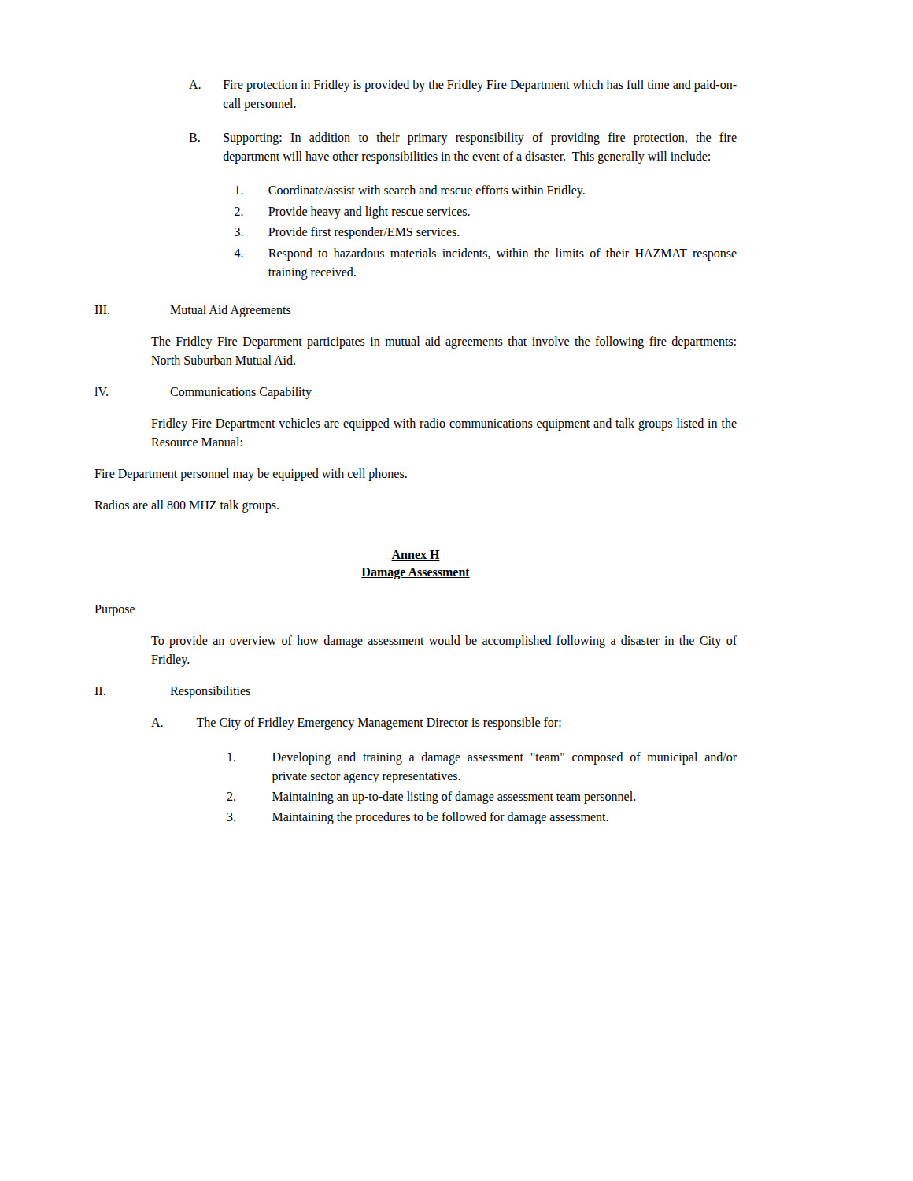A.
Fire protection in Fridley is provided by the Fridley Fire Department which has full time and paid-on-call personnel.
B.
Supporting: In addition to their primary responsibility of providing fire protection, the fire department will have other responsibilities in the event of a disaster. This generally will include:
1.
Coordinate/assist with search and rescue efforts within Fridley.
2.
Provide heavy and light rescue services.
3.
Provide first responder/EMS services.
4.
Respond to hazardous materials incidents, within the limits of their HAZMAT response training received.
III.
Mutual Aid Agreements
The Fridley Fire Department participates in mutual aid agreements that involve the following fire departments: North Suburban Mutual Aid.
lV.
Communications Capability
Fridley Fire Department vehicles are equipped with radio communications equipment and talk groups listed in the Resource Manual:
Fire Department personnel may be equipped with cell phones.
Radios are all 800 MHZ talk groups.
Annex H Damage Assessment
Purpose
To provide an overview of how damage assessment would be accomplished following a disaster in the City of Fridley.
II.
Responsibilities
A.
The City of Fridley Emergency Management Director is responsible for:
1.
Developing and training a damage assessment "team" composed of municipal and/or private sector agency representatives.
2.
Maintaining an up-to-date listing of damage assessment team personnel.
3.
Maintaining the procedures to be followed for damage assessment.